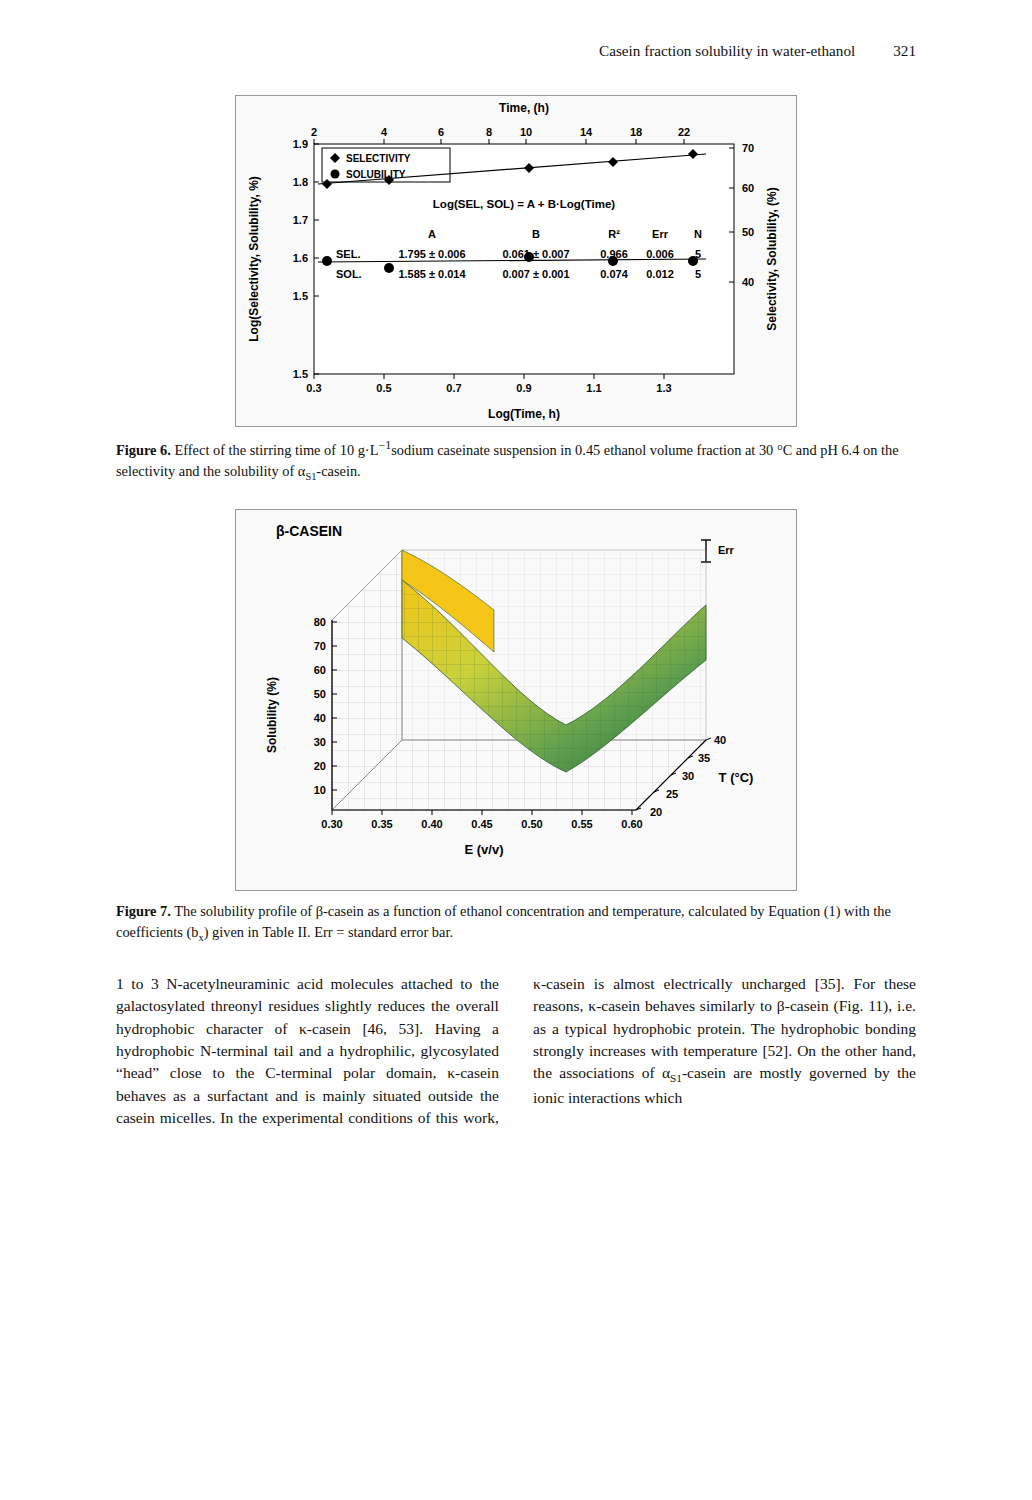Casein fraction solubility in water-ethanol 321
Time, (h) 2 4 6 8 10 14 18 22 Log(Selectivity, Solubility, %) 1.9 1.8 1.7 1.6 1.5 1.5 Selectivity, Solubility, (%) 70 60 50 40 Log(Time, h) 0.3 0.5 0.7 0.9 1.1 1.3 SELECTIVITY SOLUBILITY Log(SEL, SOL) = A + B·Log(Time) A B R² Err N SEL. 1.795 ± 0.006 0.061 ± 0.007 0.966 0.006 5 SOL. 1.585 ± 0.014 0.007 ± 0.001 0.074 0.012 5
Figure 6. Effect of the stirring time of 10 g·L−1sodium caseinate suspension in 0.45 ethanol volume fraction at 30 °C and pH 6.4 on the selectivity and the solubility of αS1-casein.
β-CASEIN Err 80 70 60 50 40 30 20 10 Solubility (%) 0.30 0.35 0.40 0.45 0.50 0.55 0.60 E (v/v) 40 35 30 25 20 T (°C)
Figure 7. The solubility profile of β-casein as a function of ethanol concentration and temperature, calculated by Equation (1) with the coefficients (bx) given in Table II. Err = standard error bar.
1 to 3 N-acetylneuraminic acid molecules attached to the galactosylated threonyl residues slightly reduces the overall hydrophobic character of κ-casein [46, 53]. Having a hydrophobic N-terminal tail and a hydrophilic, glycosylated “head” close to the C-terminal polar domain, κ-casein behaves as a surfactant and is mainly situated outside the casein micelles. In the experimental conditions of this work, κ-casein is almost electrically uncharged [35]. For these reasons, κ-casein behaves similarly to β-casein (Fig. 11), i.e. as a typical hydrophobic protein. The hydrophobic bonding strongly increases with temperature [52]. On the other hand, the associations of αS1-casein are mostly governed by the ionic interactions which